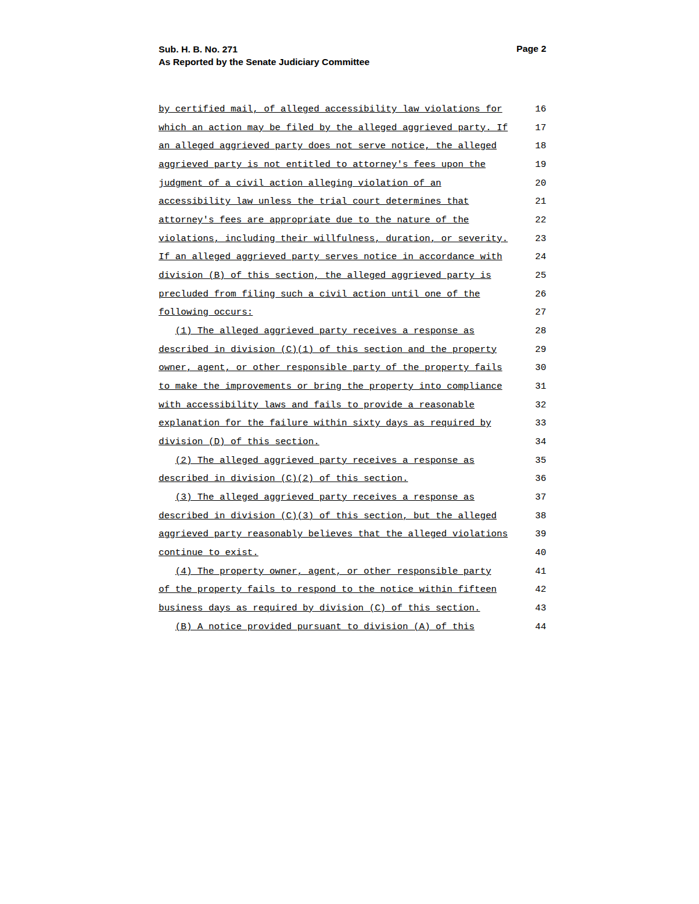Sub. H. B. No. 271
As Reported by the Senate Judiciary Committee
Page 2
| by certified mail, of alleged accessibility law violations for | 16 |
| which an action may be filed by the alleged aggrieved party. If | 17 |
| an alleged aggrieved party does not serve notice, the alleged | 18 |
| aggrieved party is not entitled to attorney's fees upon the | 19 |
| judgment of a civil action alleging violation of an | 20 |
| accessibility law unless the trial court determines that | 21 |
| attorney's fees are appropriate due to the nature of the | 22 |
| violations, including their willfulness, duration, or severity. | 23 |
| If an alleged aggrieved party serves notice in accordance with | 24 |
| division (B) of this section, the alleged aggrieved party is | 25 |
| precluded from filing such a civil action until one of the | 26 |
| following occurs: | 27 |
| (1) The alleged aggrieved party receives a response as | 28 |
| described in division (C)(1) of this section and the property | 29 |
| owner, agent, or other responsible party of the property fails | 30 |
| to make the improvements or bring the property into compliance | 31 |
| with accessibility laws and fails to provide a reasonable | 32 |
| explanation for the failure within sixty days as required by | 33 |
| division (D) of this section. | 34 |
| (2) The alleged aggrieved party receives a response as | 35 |
| described in division (C)(2) of this section. | 36 |
| (3) The alleged aggrieved party receives a response as | 37 |
| described in division (C)(3) of this section, but the alleged | 38 |
| aggrieved party reasonably believes that the alleged violations | 39 |
| continue to exist. | 40 |
| (4) The property owner, agent, or other responsible party | 41 |
| of the property fails to respond to the notice within fifteen | 42 |
| business days as required by division (C) of this section. | 43 |
| (B) A notice provided pursuant to division (A) of this | 44 |